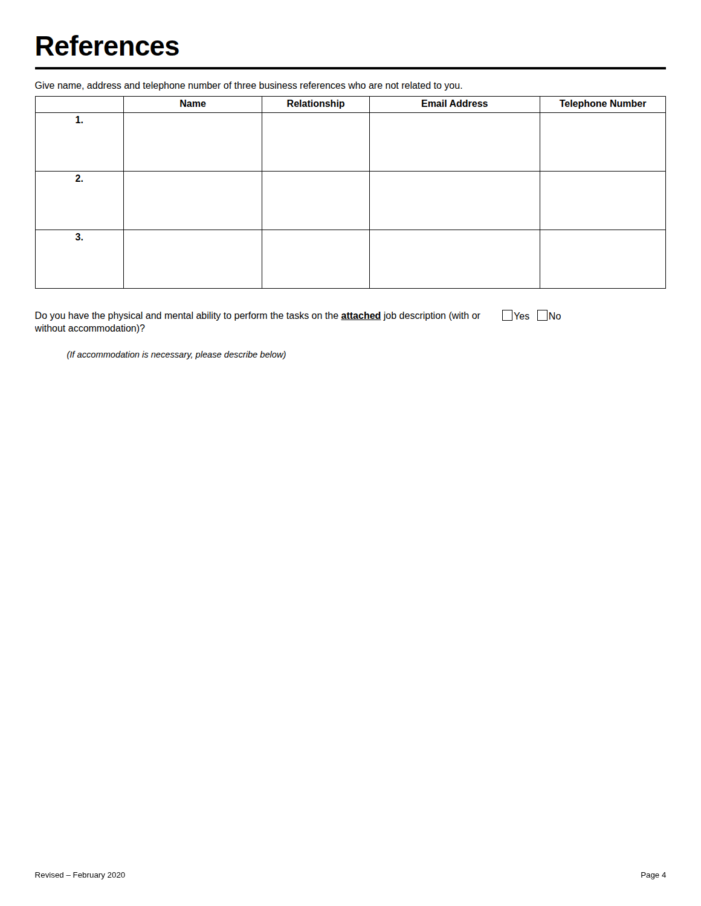References
Give name, address and telephone number of three business references who are not related to you.
| | Name | Relationship | Email Address | Telephone Number |
| --- | --- | --- | --- | --- |
| 1. | | | | |
| 2. | | | | |
| 3. | | | | |
Do you have the physical and mental ability to perform the tasks on the attached job description (with or without accommodation)?
Yes No
(If accommodation is necessary, please describe below)
Revised – February 2020 Page 4